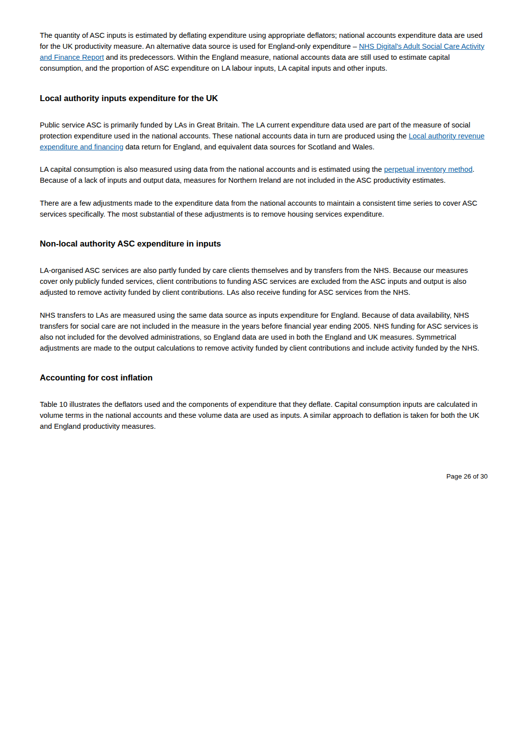The quantity of ASC inputs is estimated by deflating expenditure using appropriate deflators; national accounts expenditure data are used for the UK productivity measure. An alternative data source is used for England-only expenditure – NHS Digital's Adult Social Care Activity and Finance Report and its predecessors. Within the England measure, national accounts data are still used to estimate capital consumption, and the proportion of ASC expenditure on LA labour inputs, LA capital inputs and other inputs.
Local authority inputs expenditure for the UK
Public service ASC is primarily funded by LAs in Great Britain. The LA current expenditure data used are part of the measure of social protection expenditure used in the national accounts. These national accounts data in turn are produced using the Local authority revenue expenditure and financing data return for England, and equivalent data sources for Scotland and Wales.
LA capital consumption is also measured using data from the national accounts and is estimated using the perpetual inventory method. Because of a lack of inputs and output data, measures for Northern Ireland are not included in the ASC productivity estimates.
There are a few adjustments made to the expenditure data from the national accounts to maintain a consistent time series to cover ASC services specifically. The most substantial of these adjustments is to remove housing services expenditure.
Non-local authority ASC expenditure in inputs
LA-organised ASC services are also partly funded by care clients themselves and by transfers from the NHS. Because our measures cover only publicly funded services, client contributions to funding ASC services are excluded from the ASC inputs and output is also adjusted to remove activity funded by client contributions. LAs also receive funding for ASC services from the NHS.
NHS transfers to LAs are measured using the same data source as inputs expenditure for England. Because of data availability, NHS transfers for social care are not included in the measure in the years before financial year ending 2005. NHS funding for ASC services is also not included for the devolved administrations, so England data are used in both the England and UK measures. Symmetrical adjustments are made to the output calculations to remove activity funded by client contributions and include activity funded by the NHS.
Accounting for cost inflation
Table 10 illustrates the deflators used and the components of expenditure that they deflate. Capital consumption inputs are calculated in volume terms in the national accounts and these volume data are used as inputs. A similar approach to deflation is taken for both the UK and England productivity measures.
Page 26 of 30